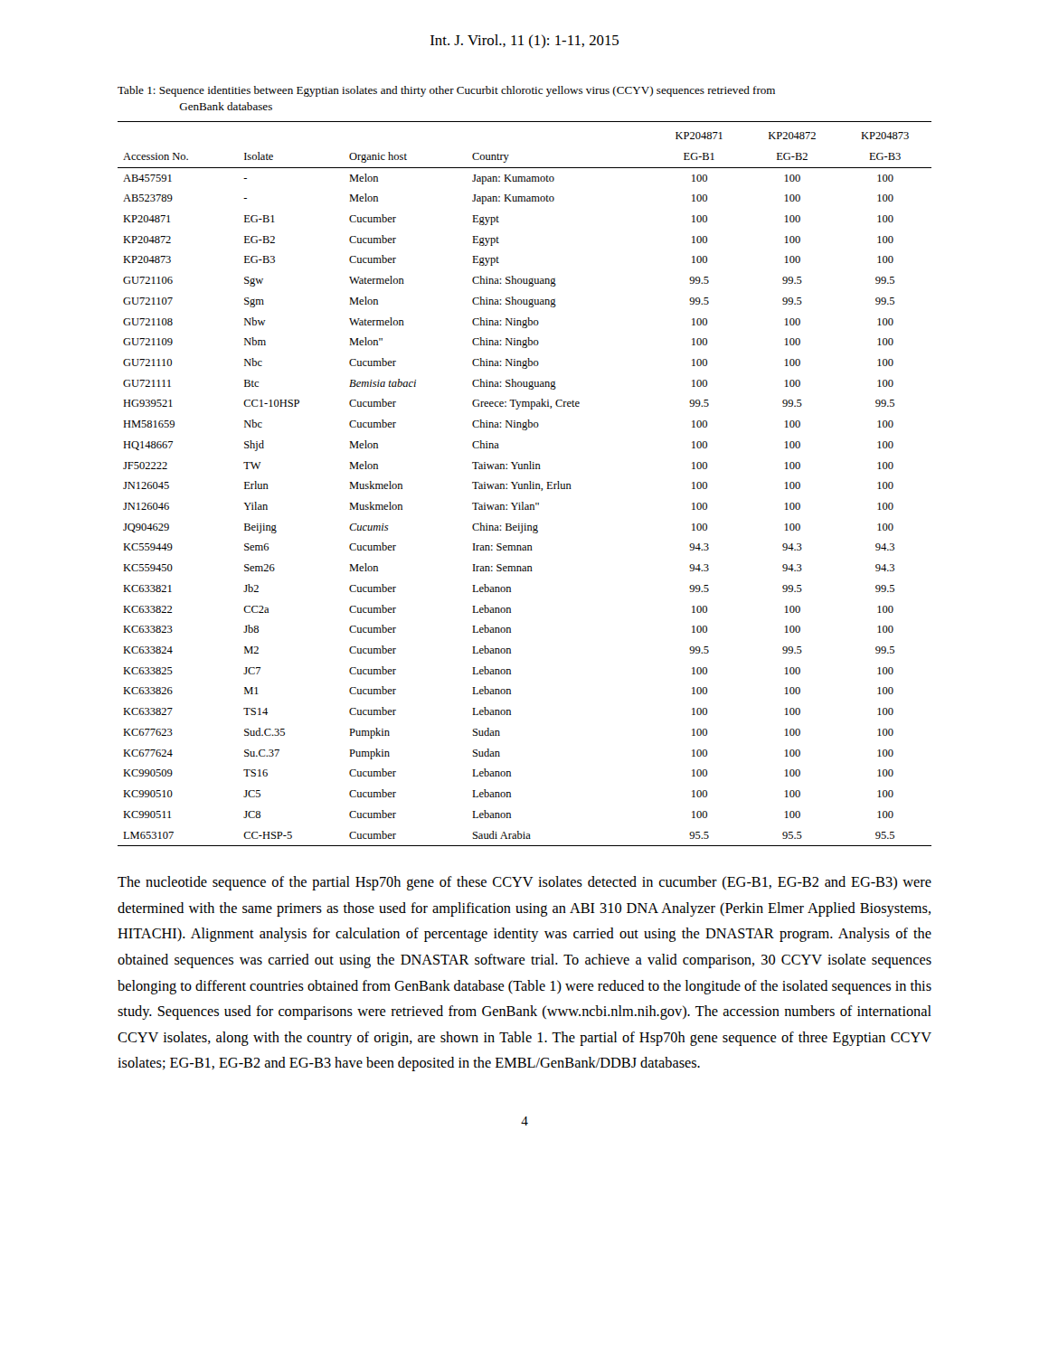Int. J. Virol., 11 (1): 1-11, 2015
Table 1: Sequence identities between Egyptian isolates and thirty other Cucurbit chlorotic yellows virus (CCYV) sequences retrieved from GenBank databases
| | | | | KP204871 | KP204872 | KP204873 |
| --- | --- | --- | --- | --- | --- | --- |
| Accession No. | Isolate | Organic host | Country | EG-B1 | EG-B2 | EG-B3 |
| AB457591 | - | Melon | Japan: Kumamoto | 100 | 100 | 100 |
| AB523789 | - | Melon | Japan: Kumamoto | 100 | 100 | 100 |
| KP204871 | EG-B1 | Cucumber | Egypt | 100 | 100 | 100 |
| KP204872 | EG-B2 | Cucumber | Egypt | 100 | 100 | 100 |
| KP204873 | EG-B3 | Cucumber | Egypt | 100 | 100 | 100 |
| GU721106 | Sgw | Watermelon | China: Shouguang | 99.5 | 99.5 | 99.5 |
| GU721107 | Sgm | Melon | China: Shouguang | 99.5 | 99.5 | 99.5 |
| GU721108 | Nbw | Watermelon | China: Ningbo | 100 | 100 | 100 |
| GU721109 | Nbm | Melon" | China: Ningbo | 100 | 100 | 100 |
| GU721110 | Nbc | Cucumber | China: Ningbo | 100 | 100 | 100 |
| GU721111 | Btc | Bemisia tabaci | China: Shouguang | 100 | 100 | 100 |
| HG939521 | CC1-10HSP | Cucumber | Greece: Tympaki, Crete | 99.5 | 99.5 | 99.5 |
| HM581659 | Nbc | Cucumber | China: Ningbo | 100 | 100 | 100 |
| HQ148667 | Shjd | Melon | China | 100 | 100 | 100 |
| JF502222 | TW | Melon | Taiwan: Yunlin | 100 | 100 | 100 |
| JN126045 | Erlun | Muskmelon | Taiwan: Yunlin, Erlun | 100 | 100 | 100 |
| JN126046 | Yilan | Muskmelon | Taiwan: Yilan" | 100 | 100 | 100 |
| JQ904629 | Beijing | Cucumis | China: Beijing | 100 | 100 | 100 |
| KC559449 | Sem6 | Cucumber | Iran: Semnan | 94.3 | 94.3 | 94.3 |
| KC559450 | Sem26 | Melon | Iran: Semnan | 94.3 | 94.3 | 94.3 |
| KC633821 | Jb2 | Cucumber | Lebanon | 99.5 | 99.5 | 99.5 |
| KC633822 | CC2a | Cucumber | Lebanon | 100 | 100 | 100 |
| KC633823 | Jb8 | Cucumber | Lebanon | 100 | 100 | 100 |
| KC633824 | M2 | Cucumber | Lebanon | 99.5 | 99.5 | 99.5 |
| KC633825 | JC7 | Cucumber | Lebanon | 100 | 100 | 100 |
| KC633826 | M1 | Cucumber | Lebanon | 100 | 100 | 100 |
| KC633827 | TS14 | Cucumber | Lebanon | 100 | 100 | 100 |
| KC677623 | Sud.C.35 | Pumpkin | Sudan | 100 | 100 | 100 |
| KC677624 | Su.C.37 | Pumpkin | Sudan | 100 | 100 | 100 |
| KC990509 | TS16 | Cucumber | Lebanon | 100 | 100 | 100 |
| KC990510 | JC5 | Cucumber | Lebanon | 100 | 100 | 100 |
| KC990511 | JC8 | Cucumber | Lebanon | 100 | 100 | 100 |
| LM653107 | CC-HSP-5 | Cucumber | Saudi Arabia | 95.5 | 95.5 | 95.5 |
The nucleotide sequence of the partial Hsp70h gene of these CCYV isolates detected in cucumber (EG-B1, EG-B2 and EG-B3) were determined with the same primers as those used for amplification using an ABI 310 DNA Analyzer (Perkin Elmer Applied Biosystems, HITACHI). Alignment analysis for calculation of percentage identity was carried out using the DNASTAR program. Analysis of the obtained sequences was carried out using the DNASTAR software trial. To achieve a valid comparison, 30 CCYV isolate sequences belonging to different countries obtained from GenBank database (Table 1) were reduced to the longitude of the isolated sequences in this study. Sequences used for comparisons were retrieved from GenBank (www.ncbi.nlm.nih.gov). The accession numbers of international CCYV isolates, along with the country of origin, are shown in Table 1. The partial of Hsp70h gene sequence of three Egyptian CCYV isolates; EG-B1, EG-B2 and EG-B3 have been deposited in the EMBL/GenBank/DDBJ databases.
4